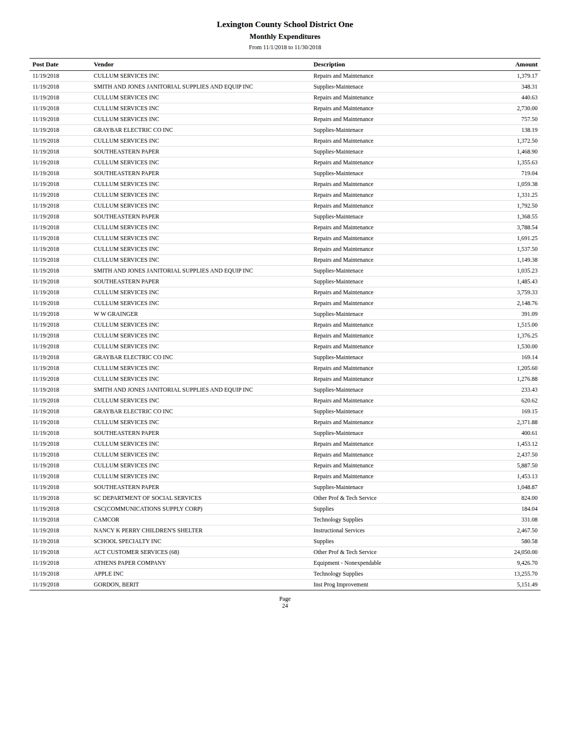Lexington County School District One
Monthly Expenditures
From 11/1/2018 to 11/30/2018
| Post Date | Vendor | Description | Amount |
| --- | --- | --- | --- |
| 11/19/2018 | CULLUM SERVICES INC | Repairs and Maintenance | 1,379.17 |
| 11/19/2018 | SMITH AND JONES JANITORIAL SUPPLIES AND EQUIP INC | Supplies-Maintenace | 348.31 |
| 11/19/2018 | CULLUM SERVICES INC | Repairs and Maintenance | 440.63 |
| 11/19/2018 | CULLUM SERVICES INC | Repairs and Maintenance | 2,730.00 |
| 11/19/2018 | CULLUM SERVICES INC | Repairs and Maintenance | 757.50 |
| 11/19/2018 | GRAYBAR ELECTRIC CO INC | Supplies-Maintenace | 138.19 |
| 11/19/2018 | CULLUM SERVICES INC | Repairs and Maintenance | 1,372.50 |
| 11/19/2018 | SOUTHEASTERN PAPER | Supplies-Maintenace | 1,468.90 |
| 11/19/2018 | CULLUM SERVICES INC | Repairs and Maintenance | 1,355.63 |
| 11/19/2018 | SOUTHEASTERN PAPER | Supplies-Maintenace | 719.04 |
| 11/19/2018 | CULLUM SERVICES INC | Repairs and Maintenance | 1,059.38 |
| 11/19/2018 | CULLUM SERVICES INC | Repairs and Maintenance | 1,331.25 |
| 11/19/2018 | CULLUM SERVICES INC | Repairs and Maintenance | 1,792.50 |
| 11/19/2018 | SOUTHEASTERN PAPER | Supplies-Maintenace | 1,368.55 |
| 11/19/2018 | CULLUM SERVICES INC | Repairs and Maintenance | 3,788.54 |
| 11/19/2018 | CULLUM SERVICES INC | Repairs and Maintenance | 1,691.25 |
| 11/19/2018 | CULLUM SERVICES INC | Repairs and Maintenance | 1,537.50 |
| 11/19/2018 | CULLUM SERVICES INC | Repairs and Maintenance | 1,149.38 |
| 11/19/2018 | SMITH AND JONES JANITORIAL SUPPLIES AND EQUIP INC | Supplies-Maintenace | 1,035.23 |
| 11/19/2018 | SOUTHEASTERN PAPER | Supplies-Maintenace | 1,485.43 |
| 11/19/2018 | CULLUM SERVICES INC | Repairs and Maintenance | 3,759.33 |
| 11/19/2018 | CULLUM SERVICES INC | Repairs and Maintenance | 2,148.76 |
| 11/19/2018 | W W GRAINGER | Supplies-Maintenace | 391.09 |
| 11/19/2018 | CULLUM SERVICES INC | Repairs and Maintenance | 1,515.00 |
| 11/19/2018 | CULLUM SERVICES INC | Repairs and Maintenance | 1,376.25 |
| 11/19/2018 | CULLUM SERVICES INC | Repairs and Maintenance | 1,530.00 |
| 11/19/2018 | GRAYBAR ELECTRIC CO INC | Supplies-Maintenace | 169.14 |
| 11/19/2018 | CULLUM SERVICES INC | Repairs and Maintenance | 1,205.60 |
| 11/19/2018 | CULLUM SERVICES INC | Repairs and Maintenance | 1,276.88 |
| 11/19/2018 | SMITH AND JONES JANITORIAL SUPPLIES AND EQUIP INC | Supplies-Maintenace | 233.43 |
| 11/19/2018 | CULLUM SERVICES INC | Repairs and Maintenance | 620.62 |
| 11/19/2018 | GRAYBAR ELECTRIC CO INC | Supplies-Maintenace | 169.15 |
| 11/19/2018 | CULLUM SERVICES INC | Repairs and Maintenance | 2,371.88 |
| 11/19/2018 | SOUTHEASTERN PAPER | Supplies-Maintenace | 400.61 |
| 11/19/2018 | CULLUM SERVICES INC | Repairs and Maintenance | 1,453.12 |
| 11/19/2018 | CULLUM SERVICES INC | Repairs and Maintenance | 2,437.50 |
| 11/19/2018 | CULLUM SERVICES INC | Repairs and Maintenance | 5,887.50 |
| 11/19/2018 | CULLUM SERVICES INC | Repairs and Maintenance | 1,453.13 |
| 11/19/2018 | SOUTHEASTERN PAPER | Supplies-Maintenace | 1,048.87 |
| 11/19/2018 | SC DEPARTMENT OF SOCIAL SERVICES | Other Prof & Tech Service | 824.00 |
| 11/19/2018 | CSC(COMMUNICATIONS SUPPLY CORP) | Supplies | 184.04 |
| 11/19/2018 | CAMCOR | Technology Supplies | 331.08 |
| 11/19/2018 | NANCY K PERRY CHILDREN'S SHELTER | Instructional Services | 2,467.50 |
| 11/19/2018 | SCHOOL SPECIALTY INC | Supplies | 580.58 |
| 11/19/2018 | ACT CUSTOMER SERVICES (68) | Other Prof & Tech Service | 24,050.00 |
| 11/19/2018 | ATHENS PAPER COMPANY | Equipment - Nonexpendable | 9,426.70 |
| 11/19/2018 | APPLE INC | Technology Supplies | 13,255.70 |
| 11/19/2018 | GORDON, BERIT | Inst Prog Improvement | 5,151.49 |
Page
24